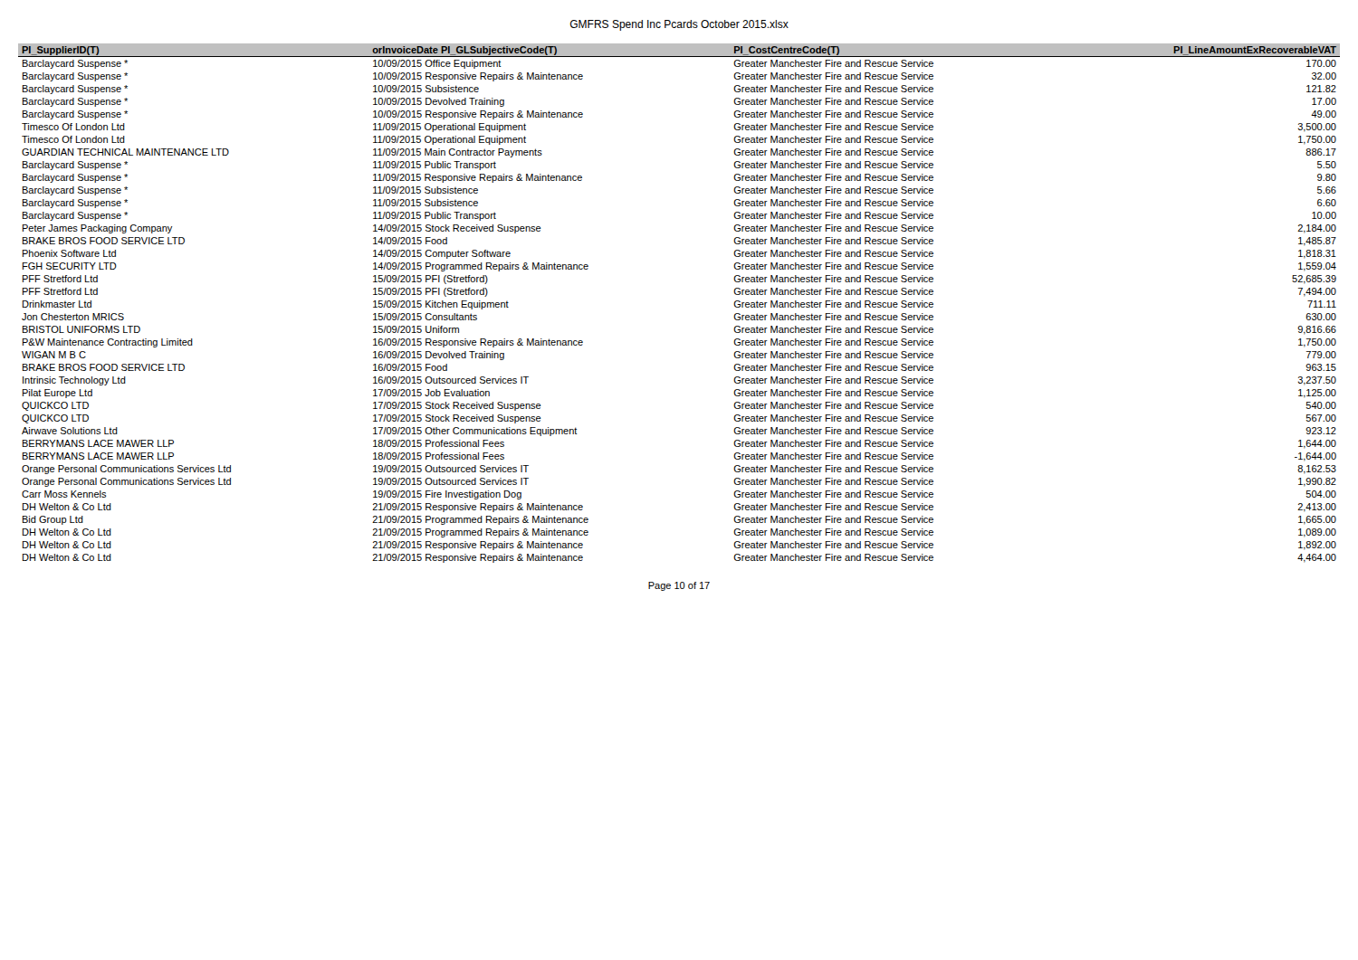GMFRS Spend Inc Pcards October 2015.xlsx
| PI_SupplierID(T) | orInvoiceDate PI_GLSubjectiveCode(T) | PI_CostCentreCode(T) | PI_LineAmountExRecoverableVAT |
| --- | --- | --- | --- |
| Barclaycard Suspense * | 10/09/2015 Office Equipment | Greater Manchester Fire and Rescue Service | 170.00 |
| Barclaycard Suspense * | 10/09/2015 Responsive Repairs & Maintenance | Greater Manchester Fire and Rescue Service | 32.00 |
| Barclaycard Suspense * | 10/09/2015 Subsistence | Greater Manchester Fire and Rescue Service | 121.82 |
| Barclaycard Suspense * | 10/09/2015 Devolved Training | Greater Manchester Fire and Rescue Service | 17.00 |
| Barclaycard Suspense * | 10/09/2015 Responsive Repairs & Maintenance | Greater Manchester Fire and Rescue Service | 49.00 |
| Timesco Of London Ltd | 11/09/2015 Operational Equipment | Greater Manchester Fire and Rescue Service | 3,500.00 |
| Timesco Of London Ltd | 11/09/2015 Operational Equipment | Greater Manchester Fire and Rescue Service | 1,750.00 |
| GUARDIAN TECHNICAL MAINTENANCE LTD | 11/09/2015 Main Contractor Payments | Greater Manchester Fire and Rescue Service | 886.17 |
| Barclaycard Suspense * | 11/09/2015 Public Transport | Greater Manchester Fire and Rescue Service | 5.50 |
| Barclaycard Suspense * | 11/09/2015 Responsive Repairs & Maintenance | Greater Manchester Fire and Rescue Service | 9.80 |
| Barclaycard Suspense * | 11/09/2015 Subsistence | Greater Manchester Fire and Rescue Service | 5.66 |
| Barclaycard Suspense * | 11/09/2015 Subsistence | Greater Manchester Fire and Rescue Service | 6.60 |
| Barclaycard Suspense * | 11/09/2015 Public Transport | Greater Manchester Fire and Rescue Service | 10.00 |
| Peter James Packaging Company | 14/09/2015 Stock Received Suspense | Greater Manchester Fire and Rescue Service | 2,184.00 |
| BRAKE BROS FOOD SERVICE LTD | 14/09/2015 Food | Greater Manchester Fire and Rescue Service | 1,485.87 |
| Phoenix Software Ltd | 14/09/2015 Computer Software | Greater Manchester Fire and Rescue Service | 1,818.31 |
| FGH SECURITY LTD | 14/09/2015 Programmed Repairs & Maintenance | Greater Manchester Fire and Rescue Service | 1,559.04 |
| PFF Stretford Ltd | 15/09/2015 PFI (Stretford) | Greater Manchester Fire and Rescue Service | 52,685.39 |
| PFF Stretford Ltd | 15/09/2015 PFI (Stretford) | Greater Manchester Fire and Rescue Service | 7,494.00 |
| Drinkmaster Ltd | 15/09/2015 Kitchen Equipment | Greater Manchester Fire and Rescue Service | 711.11 |
| Jon Chesterton MRICS | 15/09/2015 Consultants | Greater Manchester Fire and Rescue Service | 630.00 |
| BRISTOL UNIFORMS LTD | 15/09/2015 Uniform | Greater Manchester Fire and Rescue Service | 9,816.66 |
| P&W Maintenance Contracting Limited | 16/09/2015 Responsive Repairs & Maintenance | Greater Manchester Fire and Rescue Service | 1,750.00 |
| WIGAN M B C | 16/09/2015 Devolved Training | Greater Manchester Fire and Rescue Service | 779.00 |
| BRAKE BROS FOOD SERVICE LTD | 16/09/2015 Food | Greater Manchester Fire and Rescue Service | 963.15 |
| Intrinsic Technology Ltd | 16/09/2015 Outsourced Services IT | Greater Manchester Fire and Rescue Service | 3,237.50 |
| Pilat Europe Ltd | 17/09/2015 Job Evaluation | Greater Manchester Fire and Rescue Service | 1,125.00 |
| QUICKCO LTD | 17/09/2015 Stock Received Suspense | Greater Manchester Fire and Rescue Service | 540.00 |
| QUICKCO LTD | 17/09/2015 Stock Received Suspense | Greater Manchester Fire and Rescue Service | 567.00 |
| Airwave Solutions Ltd | 17/09/2015 Other Communications Equipment | Greater Manchester Fire and Rescue Service | 923.12 |
| BERRYMANS LACE MAWER LLP | 18/09/2015 Professional Fees | Greater Manchester Fire and Rescue Service | 1,644.00 |
| BERRYMANS LACE MAWER LLP | 18/09/2015 Professional Fees | Greater Manchester Fire and Rescue Service | -1,644.00 |
| Orange Personal Communications Services Ltd | 19/09/2015 Outsourced Services IT | Greater Manchester Fire and Rescue Service | 8,162.53 |
| Orange Personal Communications Services Ltd | 19/09/2015 Outsourced Services IT | Greater Manchester Fire and Rescue Service | 1,990.82 |
| Carr Moss Kennels | 19/09/2015 Fire Investigation Dog | Greater Manchester Fire and Rescue Service | 504.00 |
| DH Welton & Co Ltd | 21/09/2015 Responsive Repairs & Maintenance | Greater Manchester Fire and Rescue Service | 2,413.00 |
| Bid Group Ltd | 21/09/2015 Programmed Repairs & Maintenance | Greater Manchester Fire and Rescue Service | 1,665.00 |
| DH Welton & Co Ltd | 21/09/2015 Programmed Repairs & Maintenance | Greater Manchester Fire and Rescue Service | 1,089.00 |
| DH Welton & Co Ltd | 21/09/2015 Responsive Repairs & Maintenance | Greater Manchester Fire and Rescue Service | 1,892.00 |
| DH Welton & Co Ltd | 21/09/2015 Responsive Repairs & Maintenance | Greater Manchester Fire and Rescue Service | 4,464.00 |
Page 10 of 17